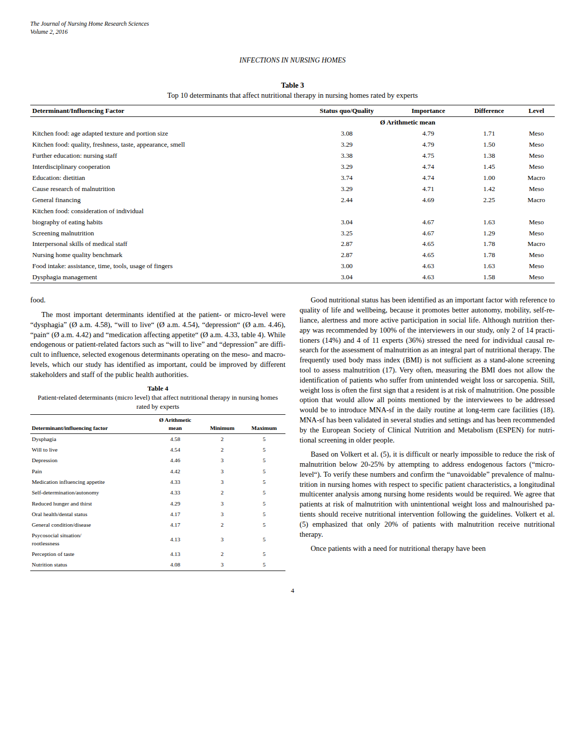The Journal of Nursing Home Research Sciences
Volume 2, 2016
INFECTIONS IN NURSING HOMES
Table 3 Top 10 determinants that affect nutritional therapy in nursing homes rated by experts
| Determinant/Influencing Factor | Status quo/Quality | Importance | Difference | Level |
| --- | --- | --- | --- | --- |
| | Ø Arithmetic mean | |
| Kitchen food: age adapted texture and portion size | 3.08 | 4.79 | 1.71 | Meso |
| Kitchen food: quality, freshness, taste, appearance, smell | 3.29 | 4.79 | 1.50 | Meso |
| Further education: nursing staff | 3.38 | 4.75 | 1.38 | Meso |
| Interdisciplinary cooperation | 3.29 | 4.74 | 1.45 | Meso |
| Education: dietitian | 3.74 | 4.74 | 1.00 | Macro |
| Cause research of malnutrition | 3.29 | 4.71 | 1.42 | Meso |
| General financing | 2.44 | 4.69 | 2.25 | Macro |
| Kitchen food: consideration of individual | | | | |
| biography of eating habits | 3.04 | 4.67 | 1.63 | Meso |
| Screening malnutrition | 3.25 | 4.67 | 1.29 | Meso |
| Interpersonal skills of medical staff | 2.87 | 4.65 | 1.78 | Macro |
| Nursing home quality benchmark | 2.87 | 4.65 | 1.78 | Meso |
| Food intake: assistance, time, tools, usage of fingers | 3.00 | 4.63 | 1.63 | Meso |
| Dysphagia management | 3.04 | 4.63 | 1.58 | Meso |
food.
The most important determinants identified at the patient- or micro-level were “dysphagia” (Ø a.m. 4.58), “will to live“ (Ø a.m. 4.54), “depression“ (Ø a.m. 4.46), “pain“ (Ø a.m. 4.42) and “medication affecting appetite“ (Ø a.m. 4.33, table 4). While endogenous or patient-related factors such as “will to live” and “depression” are difficult to influence, selected exogenous determinants operating on the meso- and macro-levels, which our study has identified as important, could be improved by different stakeholders and staff of the public health authorities.
Table 4 Patient-related determinants (micro level) that affect nutritional therapy in nursing homes rated by experts
| Determinant/influencing factor | Ø Arithmetic mean | Minimum | Maximum |
| --- | --- | --- | --- |
| Dysphagia | 4.58 | 2 | 5 |
| Will to live | 4.54 | 2 | 5 |
| Depression | 4.46 | 3 | 5 |
| Pain | 4.42 | 3 | 5 |
| Medication influencing appetite | 4.33 | 3 | 5 |
| Self-determination/autonomy | 4.33 | 2 | 5 |
| Reduced hunger and thirst | 4.29 | 3 | 5 |
| Oral health/dental status | 4.17 | 3 | 5 |
| General condition/disease | 4.17 | 2 | 5 |
| Psycosocial situation/ rootlessness | 4.13 | 3 | 5 |
| Perception of taste | 4.13 | 2 | 5 |
| Nutrition status | 4.08 | 3 | 5 |
Good nutritional status has been identified as an important factor with reference to quality of life and wellbeing, because it promotes better autonomy, mobility, self-reliance, alertness and more active participation in social life. Although nutrition therapy was recommended by 100% of the interviewers in our study, only 2 of 14 practitioners (14%) and 4 of 11 experts (36%) stressed the need for individual causal research for the assessment of malnutrition as an integral part of nutritional therapy. The frequently used body mass index (BMI) is not sufficient as a stand-alone screening tool to assess malnutrition (17). Very often, measuring the BMI does not allow the identification of patients who suffer from unintended weight loss or sarcopenia. Still, weight loss is often the first sign that a resident is at risk of malnutrition. One possible option that would allow all points mentioned by the interviewees to be addressed would be to introduce MNA-sf in the daily routine at long-term care facilities (18). MNA-sf has been validated in several studies and settings and has been recommended by the European Society of Clinical Nutrition and Metabolism (ESPEN) for nutritional screening in older people.
Based on Volkert et al. (5), it is difficult or nearly impossible to reduce the risk of malnutrition below 20-25% by attempting to address endogenous factors (“micro-level“). To verify these numbers and confirm the “unavoidable” prevalence of malnutrition in nursing homes with respect to specific patient characteristics, a longitudinal multicenter analysis among nursing home residents would be required. We agree that patients at risk of malnutrition with unintentional weight loss and malnourished patients should receive nutritional intervention following the guidelines. Volkert et al. (5) emphasized that only 20% of patients with malnutrition receive nutritional therapy.
Once patients with a need for nutritional therapy have been
4